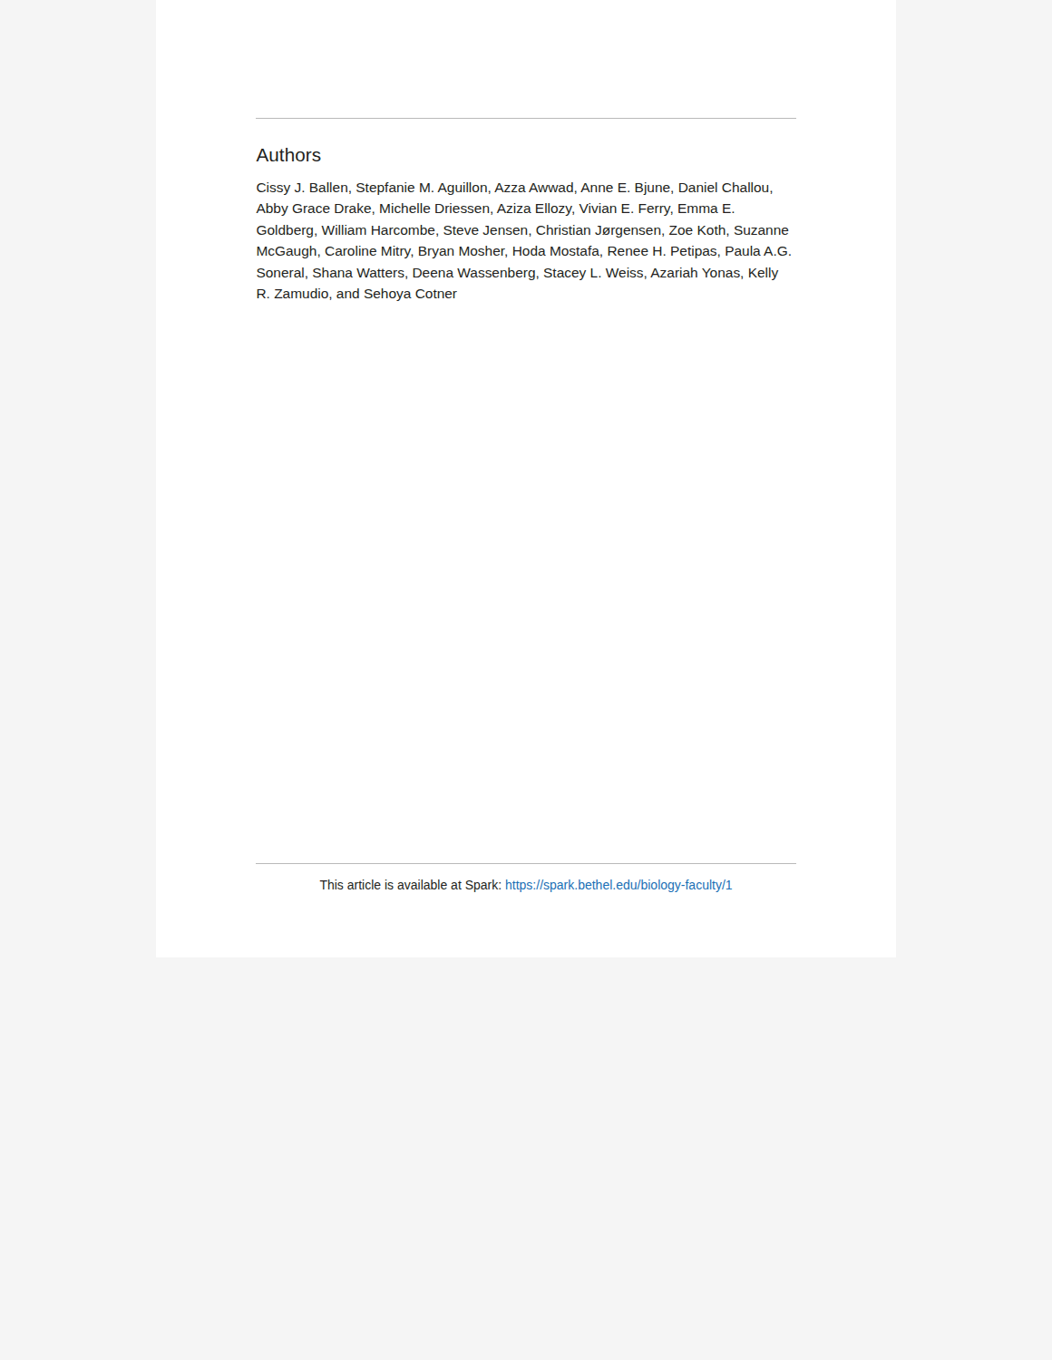Authors
Cissy J. Ballen, Stepfanie M. Aguillon, Azza Awwad, Anne E. Bjune, Daniel Challou, Abby Grace Drake, Michelle Driessen, Aziza Ellozy, Vivian E. Ferry, Emma E. Goldberg, William Harcombe, Steve Jensen, Christian Jørgensen, Zoe Koth, Suzanne McGaugh, Caroline Mitry, Bryan Mosher, Hoda Mostafa, Renee H. Petipas, Paula A.G. Soneral, Shana Watters, Deena Wassenberg, Stacey L. Weiss, Azariah Yonas, Kelly R. Zamudio, and Sehoya Cotner
This article is available at Spark: https://spark.bethel.edu/biology-faculty/1